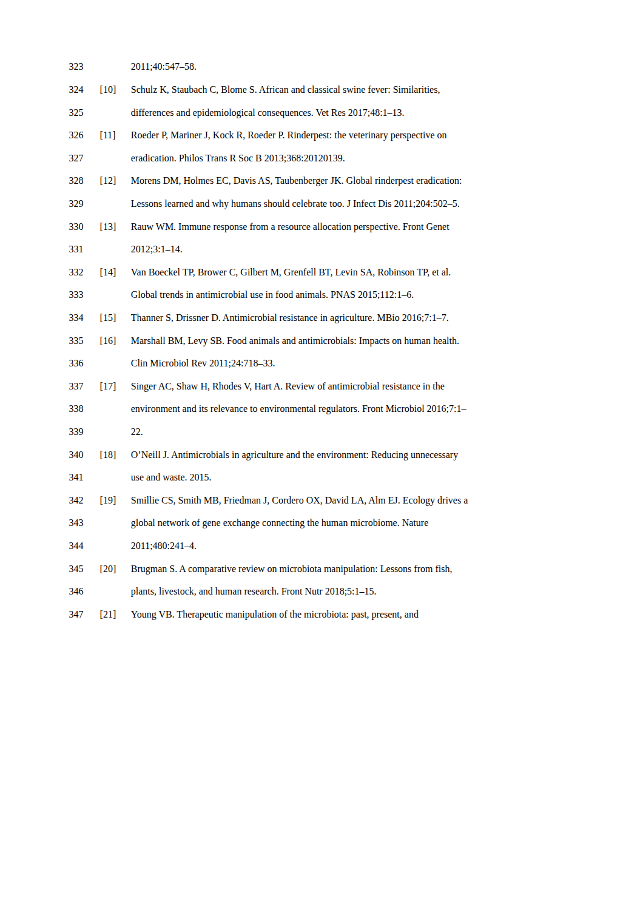| 323 | | 2011;40:547–58. |
| 324 | [10] | Schulz K, Staubach C, Blome S. African and classical swine fever: Similarities, |
| 325 | | differences and epidemiological consequences. Vet Res 2017;48:1–13. |
| 326 | [11] | Roeder P, Mariner J, Kock R, Roeder P. Rinderpest: the veterinary perspective on |
| 327 | | eradication. Philos Trans R Soc B 2013;368:20120139. |
| 328 | [12] | Morens DM, Holmes EC, Davis AS, Taubenberger JK. Global rinderpest eradication: |
| 329 | | Lessons learned and why humans should celebrate too. J Infect Dis 2011;204:502–5. |
| 330 | [13] | Rauw WM. Immune response from a resource allocation perspective. Front Genet |
| 331 | | 2012;3:1–14. |
| 332 | [14] | Van Boeckel TP, Brower C, Gilbert M, Grenfell BT, Levin SA, Robinson TP, et al. |
| 333 | | Global trends in antimicrobial use in food animals. PNAS 2015;112:1–6. |
| 334 | [15] | Thanner S, Drissner D. Antimicrobial resistance in agriculture. MBio 2016;7:1–7. |
| 335 | [16] | Marshall BM, Levy SB. Food animals and antimicrobials: Impacts on human health. |
| 336 | | Clin Microbiol Rev 2011;24:718–33. |
| 337 | [17] | Singer AC, Shaw H, Rhodes V, Hart A. Review of antimicrobial resistance in the |
| 338 | | environment and its relevance to environmental regulators. Front Microbiol 2016;7:1– |
| 339 | | 22. |
| 340 | [18] | O’Neill J. Antimicrobials in agriculture and the environment: Reducing unnecessary |
| 341 | | use and waste. 2015. |
| 342 | [19] | Smillie CS, Smith MB, Friedman J, Cordero OX, David LA, Alm EJ. Ecology drives a |
| 343 | | global network of gene exchange connecting the human microbiome. Nature |
| 344 | | 2011;480:241–4. |
| 345 | [20] | Brugman S. A comparative review on microbiota manipulation: Lessons from fish, |
| 346 | | plants, livestock, and human research. Front Nutr 2018;5:1–15. |
| 347 | [21] | Young VB. Therapeutic manipulation of the microbiota: past, present, and |